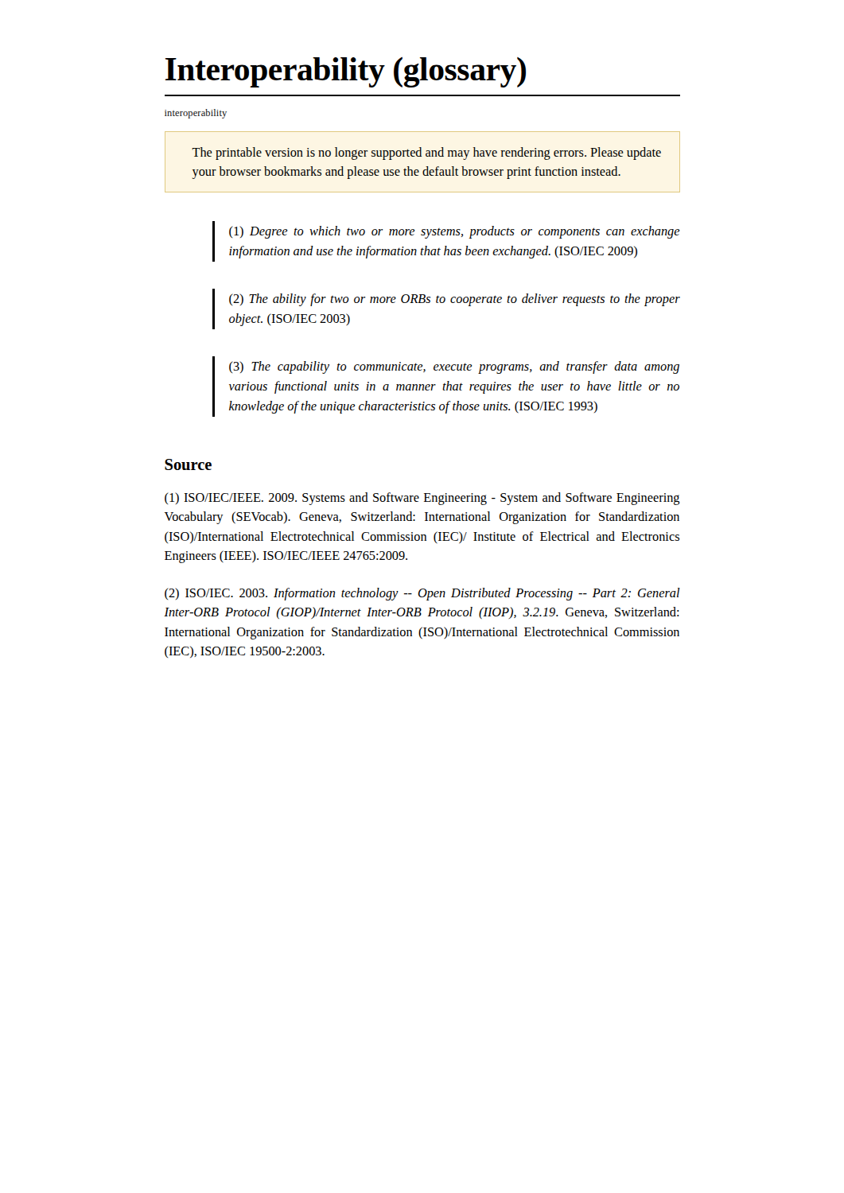Interoperability (glossary)
interoperability
The printable version is no longer supported and may have rendering errors. Please update your browser bookmarks and please use the default browser print function instead.
(1) Degree to which two or more systems, products or components can exchange information and use the information that has been exchanged. (ISO/IEC 2009)
(2) The ability for two or more ORBs to cooperate to deliver requests to the proper object. (ISO/IEC 2003)
(3) The capability to communicate, execute programs, and transfer data among various functional units in a manner that requires the user to have little or no knowledge of the unique characteristics of those units. (ISO/IEC 1993)
Source
(1) ISO/IEC/IEEE. 2009. Systems and Software Engineering - System and Software Engineering Vocabulary (SEVocab). Geneva, Switzerland: International Organization for Standardization (ISO)/International Electrotechnical Commission (IEC)/ Institute of Electrical and Electronics Engineers (IEEE). ISO/IEC/IEEE 24765:2009.
(2) ISO/IEC. 2003. Information technology -- Open Distributed Processing -- Part 2: General Inter-ORB Protocol (GIOP)/Internet Inter-ORB Protocol (IIOP), 3.2.19. Geneva, Switzerland: International Organization for Standardization (ISO)/International Electrotechnical Commission (IEC), ISO/IEC 19500-2:2003.